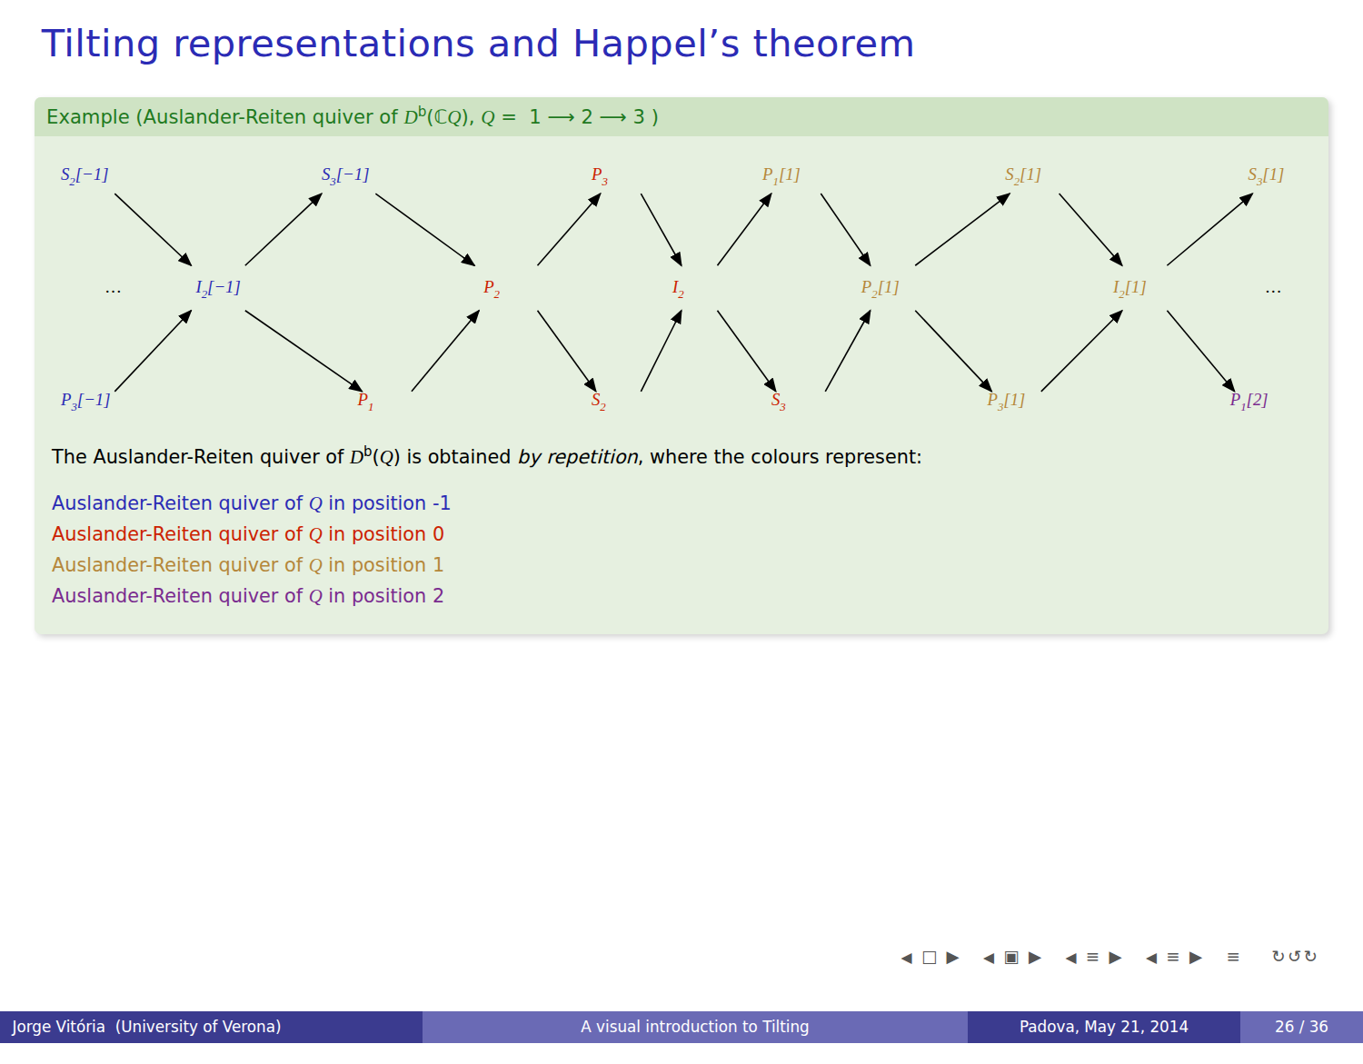Tilting representations and Happel’s theorem
Example (Auslander-Reiten quiver of Db(ℂQ), Q = 1 ⟶ 2 ⟶ 3 )
S2[−1] S3[−1] P3 P1[1] S2[1] S3[1] … I2[−1] P2 I2 P2[1] I2[1] … P3[−1] P1 S2 S3 P3[1] P1[2]
The Auslander-Reiten quiver of Db(Q) is obtained by repetition, where the colours represent:
Auslander-Reiten quiver of Q in position -1
Auslander-Reiten quiver of Q in position 0
Auslander-Reiten quiver of Q in position 1
Auslander-Reiten quiver of Q in position 2
◀ □ ▶ ◀ ▣ ▶ ◀ ≡ ▶ ◀ ≡ ▶ ≡ ↻↺↻
Jorge Vitória (University of Verona)
A visual introduction to Tilting
Padova, May 21, 2014
26 / 36